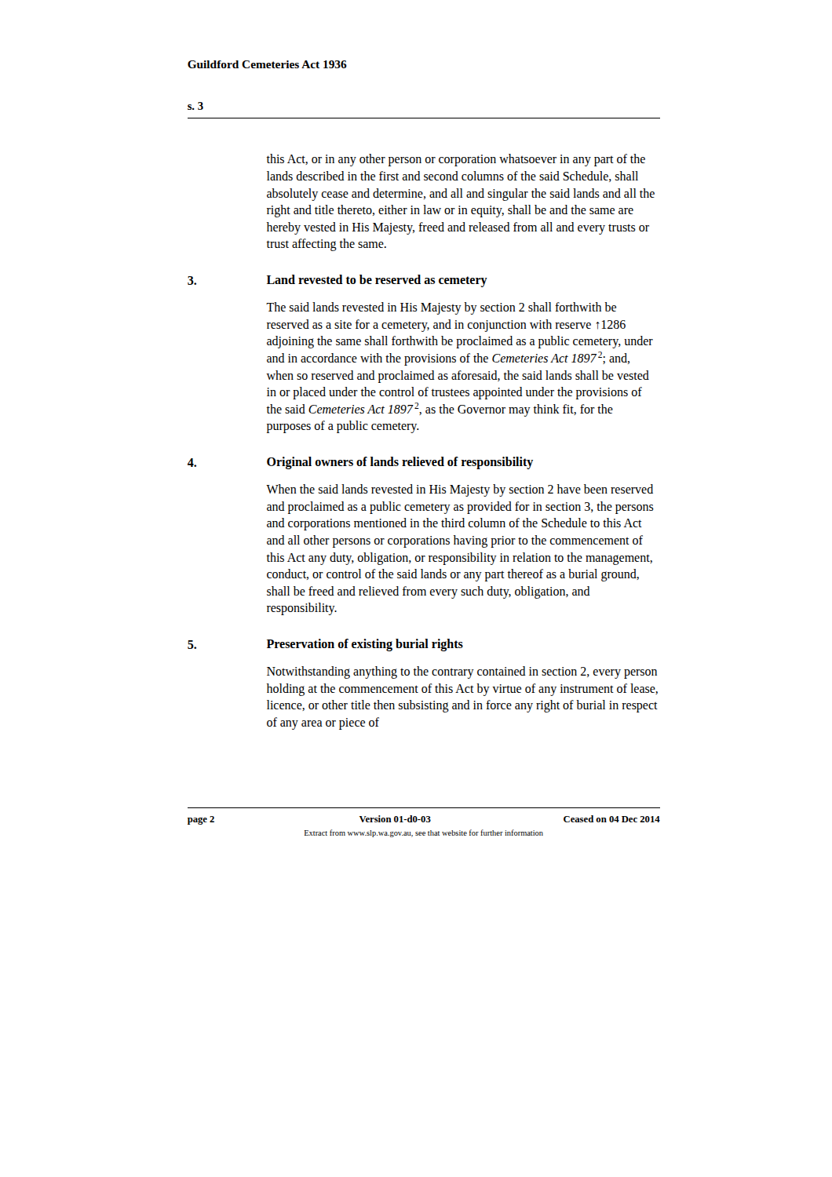Guildford Cemeteries Act 1936
s. 3
this Act, or in any other person or corporation whatsoever in any part of the lands described in the first and second columns of the said Schedule, shall absolutely cease and determine, and all and singular the said lands and all the right and title thereto, either in law or in equity, shall be and the same are hereby vested in His Majesty, freed and released from all and every trusts or trust affecting the same.
3.
Land revested to be reserved as cemetery
The said lands revested in His Majesty by section 2 shall forthwith be reserved as a site for a cemetery, and in conjunction with reserve ↑1286 adjoining the same shall forthwith be proclaimed as a public cemetery, under and in accordance with the provisions of the Cemeteries Act 1897 2; and, when so reserved and proclaimed as aforesaid, the said lands shall be vested in or placed under the control of trustees appointed under the provisions of the said Cemeteries Act 1897 2, as the Governor may think fit, for the purposes of a public cemetery.
4.
Original owners of lands relieved of responsibility
When the said lands revested in His Majesty by section 2 have been reserved and proclaimed as a public cemetery as provided for in section 3, the persons and corporations mentioned in the third column of the Schedule to this Act and all other persons or corporations having prior to the commencement of this Act any duty, obligation, or responsibility in relation to the management, conduct, or control of the said lands or any part thereof as a burial ground, shall be freed and relieved from every such duty, obligation, and responsibility.
5.
Preservation of existing burial rights
Notwithstanding anything to the contrary contained in section 2, every person holding at the commencement of this Act by virtue of any instrument of lease, licence, or other title then subsisting and in force any right of burial in respect of any area or piece of
page 2 Version 01-d0-03 Ceased on 04 Dec 2014
Extract from www.slp.wa.gov.au, see that website for further information